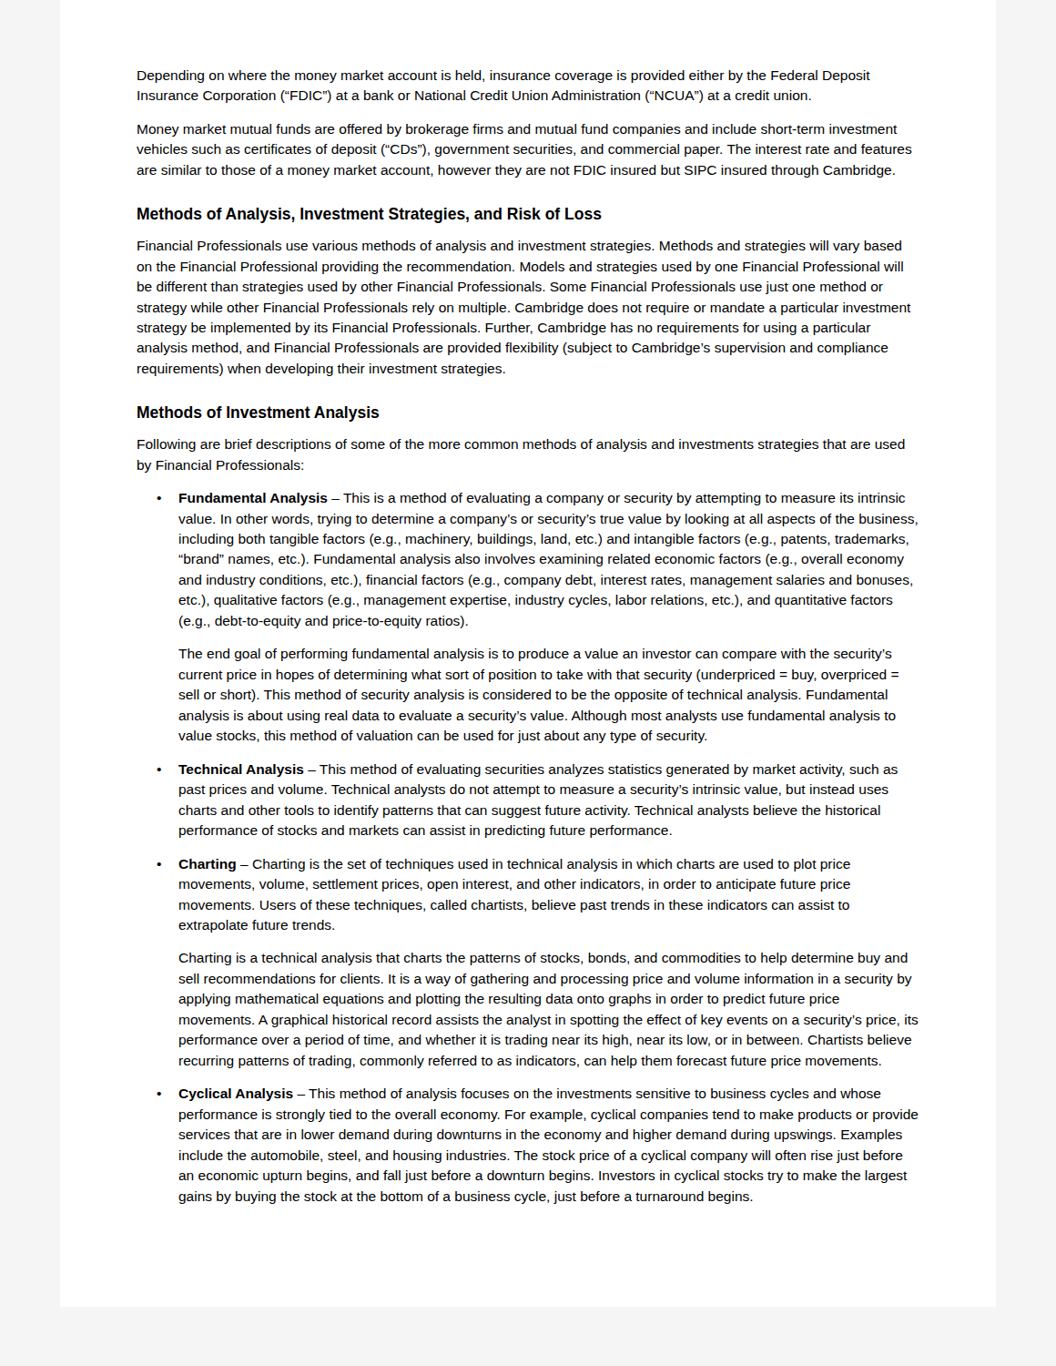Depending on where the money market account is held, insurance coverage is provided either by the Federal Deposit Insurance Corporation (“FDIC”) at a bank or National Credit Union Administration (“NCUA”) at a credit union.
Money market mutual funds are offered by brokerage firms and mutual fund companies and include short-term investment vehicles such as certificates of deposit (“CDs”), government securities, and commercial paper. The interest rate and features are similar to those of a money market account, however they are not FDIC insured but SIPC insured through Cambridge.
Methods of Analysis, Investment Strategies, and Risk of Loss
Financial Professionals use various methods of analysis and investment strategies. Methods and strategies will vary based on the Financial Professional providing the recommendation. Models and strategies used by one Financial Professional will be different than strategies used by other Financial Professionals. Some Financial Professionals use just one method or strategy while other Financial Professionals rely on multiple. Cambridge does not require or mandate a particular investment strategy be implemented by its Financial Professionals. Further, Cambridge has no requirements for using a particular analysis method, and Financial Professionals are provided flexibility (subject to Cambridge’s supervision and compliance requirements) when developing their investment strategies.
Methods of Investment Analysis
Following are brief descriptions of some of the more common methods of analysis and investments strategies that are used by Financial Professionals:
Fundamental Analysis – This is a method of evaluating a company or security by attempting to measure its intrinsic value. In other words, trying to determine a company’s or security’s true value by looking at all aspects of the business, including both tangible factors (e.g., machinery, buildings, land, etc.) and intangible factors (e.g., patents, trademarks, “brand” names, etc.). Fundamental analysis also involves examining related economic factors (e.g., overall economy and industry conditions, etc.), financial factors (e.g., company debt, interest rates, management salaries and bonuses, etc.), qualitative factors (e.g., management expertise, industry cycles, labor relations, etc.), and quantitative factors (e.g., debt-to-equity and price-to-equity ratios).
The end goal of performing fundamental analysis is to produce a value an investor can compare with the security’s current price in hopes of determining what sort of position to take with that security (underpriced = buy, overpriced = sell or short). This method of security analysis is considered to be the opposite of technical analysis. Fundamental analysis is about using real data to evaluate a security’s value. Although most analysts use fundamental analysis to value stocks, this method of valuation can be used for just about any type of security.
Technical Analysis – This method of evaluating securities analyzes statistics generated by market activity, such as past prices and volume. Technical analysts do not attempt to measure a security’s intrinsic value, but instead uses charts and other tools to identify patterns that can suggest future activity. Technical analysts believe the historical performance of stocks and markets can assist in predicting future performance.
Charting – Charting is the set of techniques used in technical analysis in which charts are used to plot price movements, volume, settlement prices, open interest, and other indicators, in order to anticipate future price movements. Users of these techniques, called chartists, believe past trends in these indicators can assist to extrapolate future trends.
Charting is a technical analysis that charts the patterns of stocks, bonds, and commodities to help determine buy and sell recommendations for clients. It is a way of gathering and processing price and volume information in a security by applying mathematical equations and plotting the resulting data onto graphs in order to predict future price movements. A graphical historical record assists the analyst in spotting the effect of key events on a security’s price, its performance over a period of time, and whether it is trading near its high, near its low, or in between. Chartists believe recurring patterns of trading, commonly referred to as indicators, can help them forecast future price movements.
Cyclical Analysis – This method of analysis focuses on the investments sensitive to business cycles and whose performance is strongly tied to the overall economy. For example, cyclical companies tend to make products or provide services that are in lower demand during downturns in the economy and higher demand during upswings. Examples include the automobile, steel, and housing industries. The stock price of a cyclical company will often rise just before an economic upturn begins, and fall just before a downturn begins. Investors in cyclical stocks try to make the largest gains by buying the stock at the bottom of a business cycle, just before a turnaround begins.